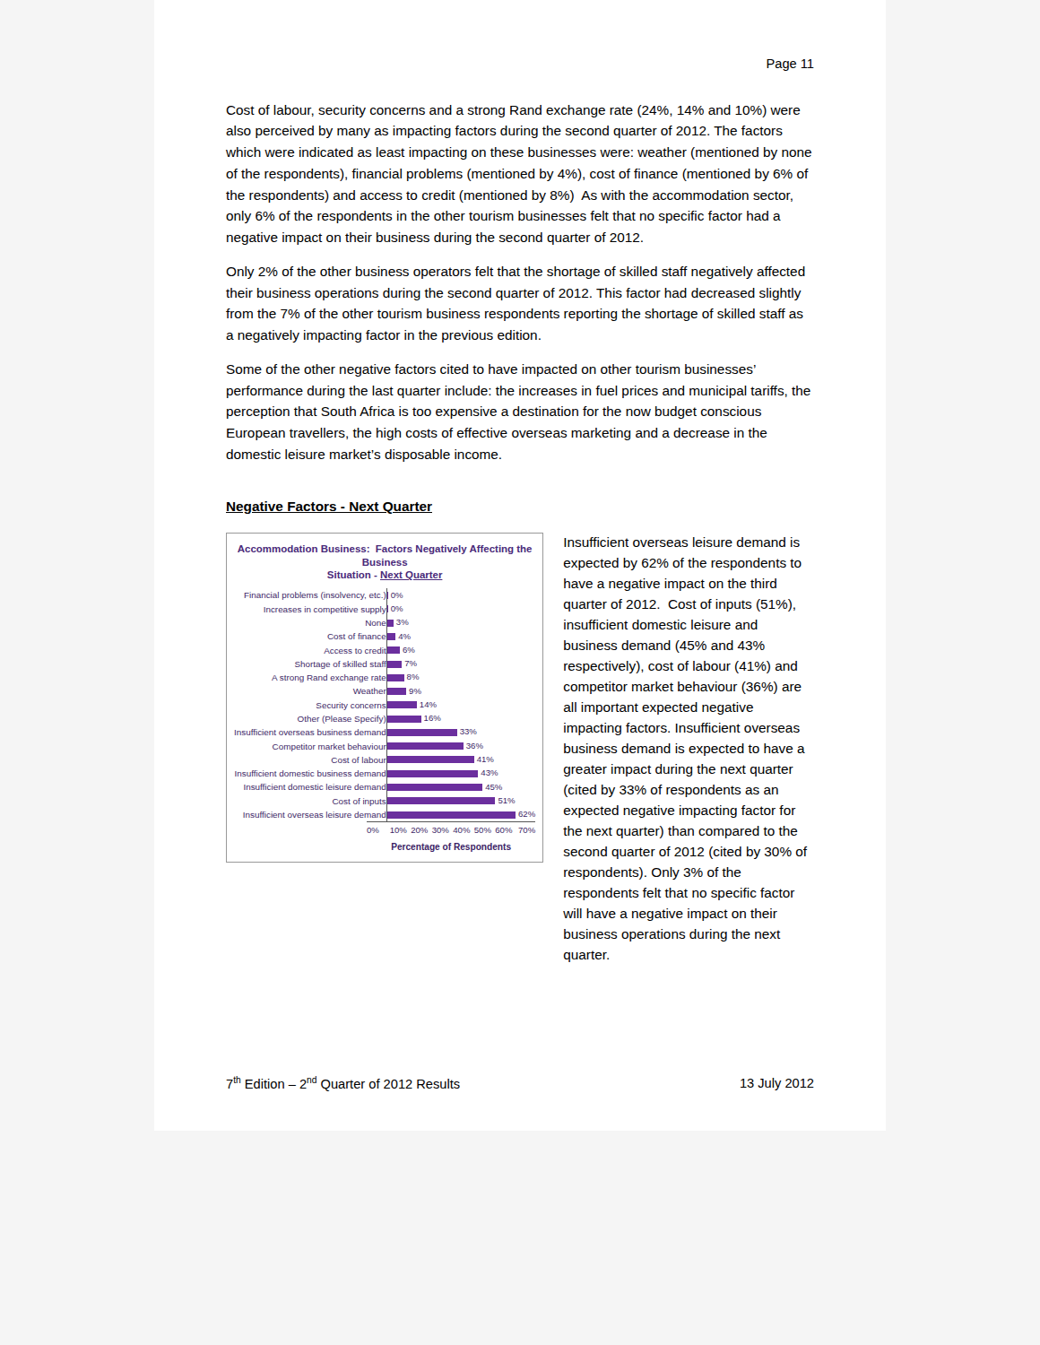Page 11
Cost of labour, security concerns and a strong Rand exchange rate (24%, 14% and 10%) were also perceived by many as impacting factors during the second quarter of 2012. The factors which were indicated as least impacting on these businesses were: weather (mentioned by none of the respondents), financial problems (mentioned by 4%), cost of finance (mentioned by 6% of the respondents) and access to credit (mentioned by 8%) As with the accommodation sector, only 6% of the respondents in the other tourism businesses felt that no specific factor had a negative impact on their business during the second quarter of 2012.
Only 2% of the other business operators felt that the shortage of skilled staff negatively affected their business operations during the second quarter of 2012. This factor had decreased slightly from the 7% of the other tourism business respondents reporting the shortage of skilled staff as a negatively impacting factor in the previous edition.
Some of the other negative factors cited to have impacted on other tourism businesses’ performance during the last quarter include: the increases in fuel prices and municipal tariffs, the perception that South Africa is too expensive a destination for the now budget conscious European travellers, the high costs of effective overseas marketing and a decrease in the domestic leisure market’s disposable income.
Negative Factors - Next Quarter
Accommodation Business: Factors Negatively Affecting the Business
Situation - Next Quarter
| Financial problems (insolvency, etc.) | 0% |
| Increases in competitive supply | 0% |
| None | 3% |
| Cost of finance | 4% |
| Access to credit | 6% |
| Shortage of skilled staff | 7% |
| A strong Rand exchange rate | 8% |
| Weather | 9% |
| Security concerns | 14% |
| Other (Please Specify) | 16% |
| Insufficient overseas business demand | 33% |
| Competitor market behaviour | 36% |
| Cost of labour | 41% |
| Insufficient domestic business demand | 43% |
| Insufficient domestic leisure demand | 45% |
| Cost of inputs | 51% |
| Insufficient overseas leisure demand | 62% |
0% 10% 20% 30% 40% 50% 60% 70%
Percentage of Respondents
Insufficient overseas leisure demand is expected by 62% of the respondents to have a negative impact on the third quarter of 2012. Cost of inputs (51%), insufficient domestic leisure and business demand (45% and 43% respectively), cost of labour (41%) and competitor market behaviour (36%) are all important expected negative impacting factors. Insufficient overseas business demand is expected to have a greater impact during the next quarter (cited by 33% of respondents as an expected negative impacting factor for the next quarter) than compared to the second quarter of 2012 (cited by 30% of respondents). Only 3% of the respondents felt that no specific factor will have a negative impact on their business operations during the next quarter.
7th Edition – 2nd Quarter of 2012 Results
13 July 2012